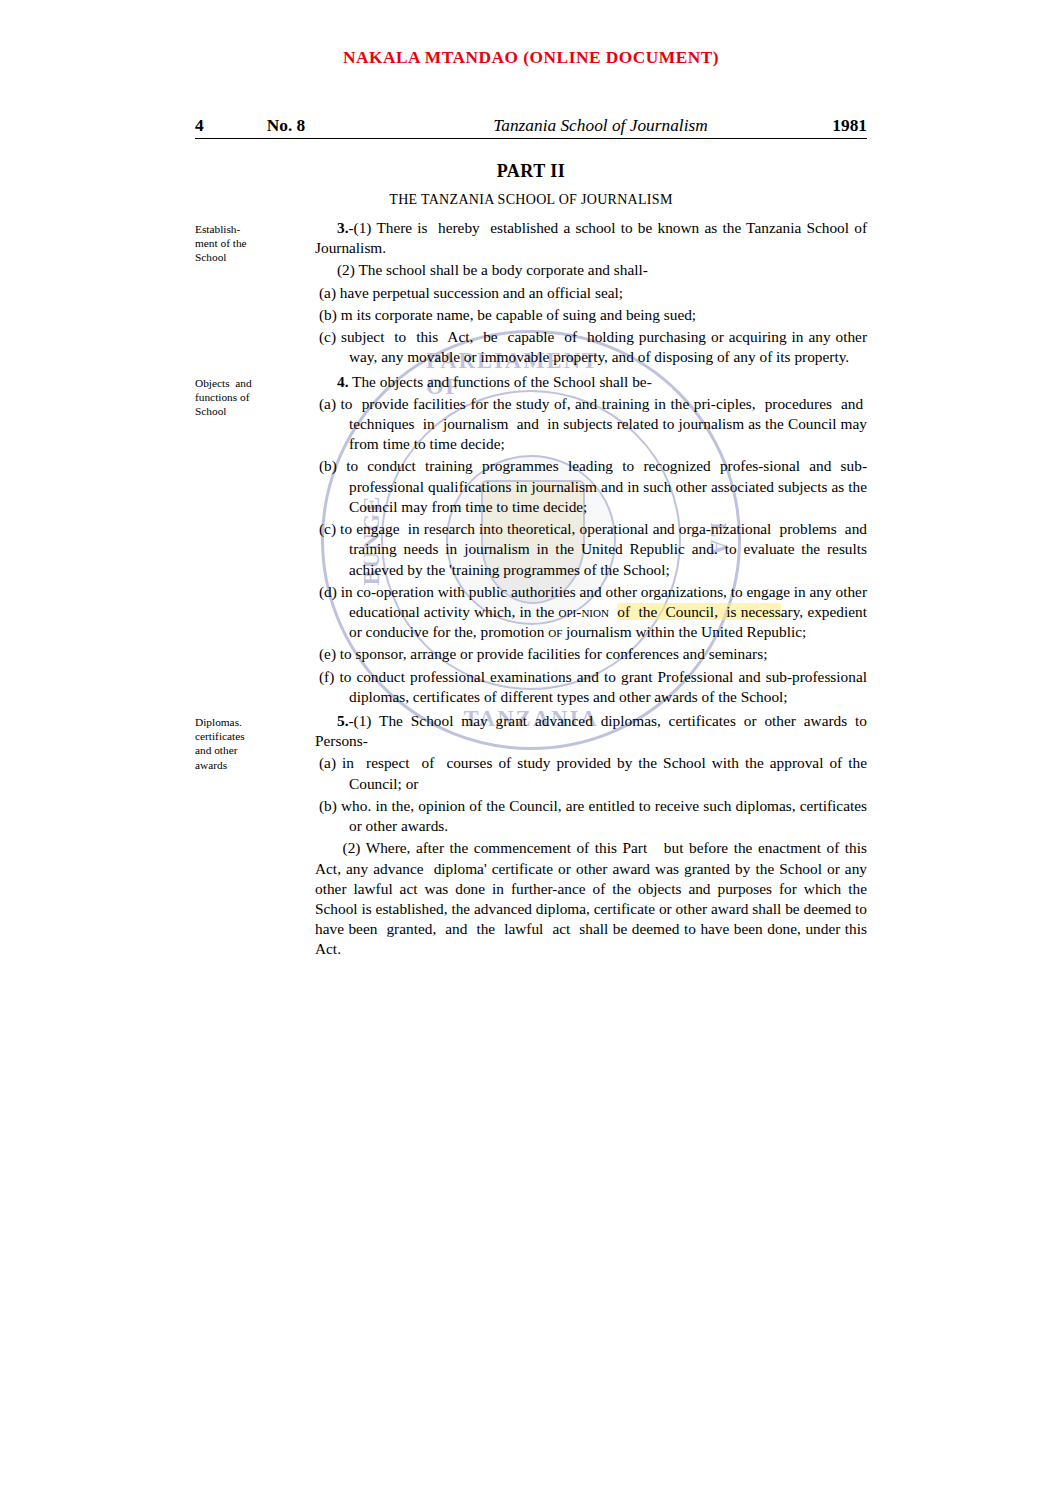NAKALA MTANDAO (ONLINE DOCUMENT)
4
No. 8
Tanzania School of Journalism
1981
PART II
THE TANZANIA SCHOOL OF JOURNALISM
PARLIAMENT OF TANZANIA BUNGE LA
Establish-
ment of the
School
3.-(1) There is hereby established a school to be known as the Tanzania School of Journalism.
(2) The school shall be a body corporate and shall-
(a) have perpetual succession and an official seal;
(b) m its corporate name, be capable of suing and being sued;
(c) subject to this Act, be capable of holding purchasing or acquiring in any other way, any movable or immovable property, and of disposing of any of its property.
Objects and
functions of
School
4. The objects and functions of the School shall be-
(a) to provide facilities for the study of, and training in the pri-ciples, procedures and techniques in journalism and in subjects related to journalism as the Council may from time to time decide;
(b) to conduct training programmes leading to recognized profes-sional and sub-professional qualifications in journalism and in such other associated subjects as the Council may from time to time decide;
(c) to engage in research into theoretical, operational and orga-nizational problems and training needs in journalism in the United Republic and. to evaluate the results achieved by the 'training programmes of the School;
(d) in co-operation with public authorities and other organizations, to engage in any other educational activity which, in the opi-nion of the Council, is necessary, expedient or conducive for the, promotion of journalism within the United Republic;
(e) to sponsor, arrange or provide facilities for conferences and seminars;
(f) to conduct professional examinations and to grant Professional and sub-professional diplomas, certificates of different types and other awards of the School;
Diplomas.
certificates
and other
awards
5.-(1) The School may grant advanced diplomas, certificates or other awards to Persons-
(a) in respect of courses of study provided by the School with the approval of the Council; or
(b) who. in the, opinion of the Council, are entitled to receive such diplomas, certificates or other awards.
(2) Where, after the commencement of this Part but before the enactment of this Act, any advance diploma' certificate or other award was granted by the School or any other lawful act was done in further-ance of the objects and purposes for which the School is established, the advanced diploma, certificate or other award shall be deemed to have been granted, and the lawful act shall be deemed to have been done, under this Act.